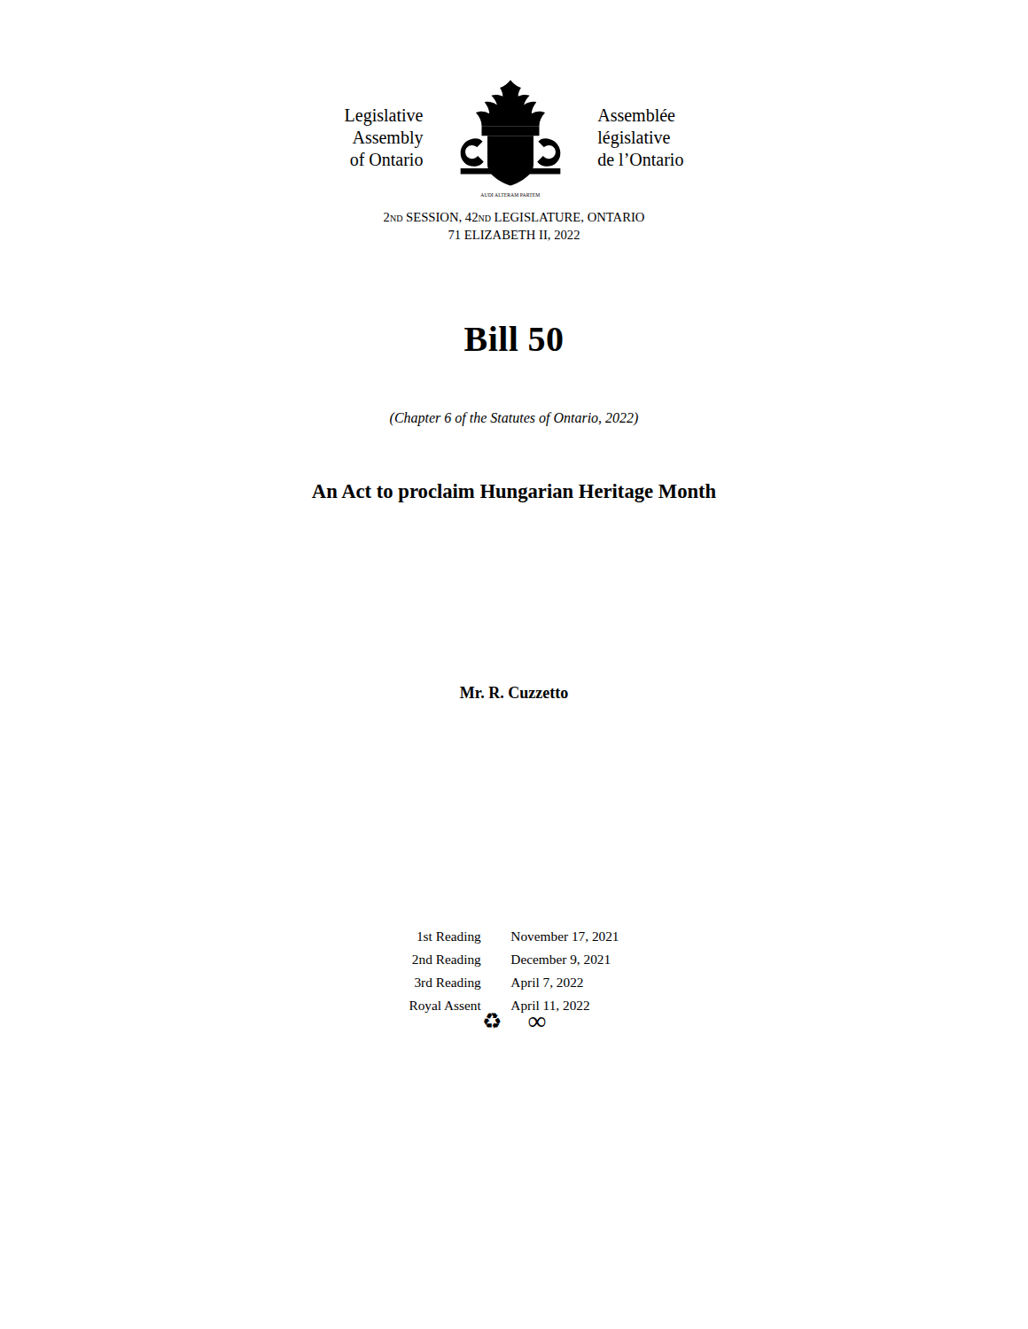Legislative
Assembly
of Ontario
AUDI ALTERAM PARTEM
Assemblée
législative
de l’Ontario
2nd SESSION, 42nd LEGISLATURE, ONTARIO
71 ELIZABETH II, 2022
Bill 50
(Chapter 6 of the Statutes of Ontario, 2022)
An Act to proclaim Hungarian Heritage Month
Mr. R. Cuzzetto
| 1st Reading | November 17, 2021 |
| 2nd Reading | December 9, 2021 |
| 3rd Reading | April 7, 2022 |
| Royal Assent | April 11, 2022 |
♻ ∞